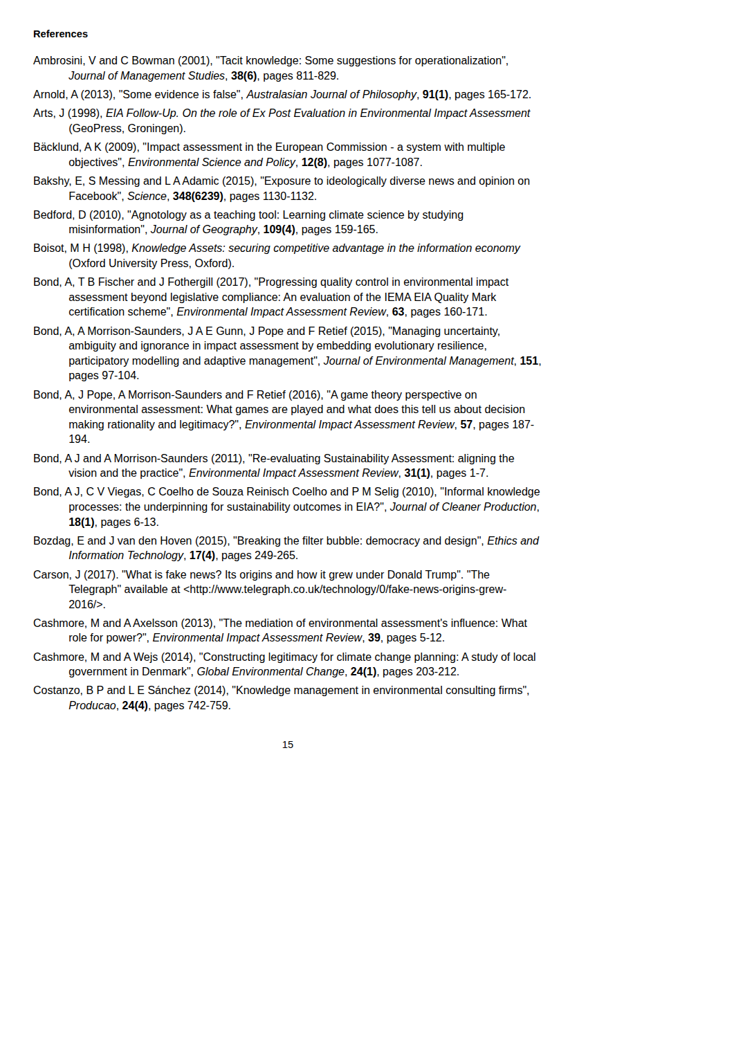References
Ambrosini, V and C Bowman (2001), "Tacit knowledge: Some suggestions for operationalization", Journal of Management Studies, 38(6), pages 811-829.
Arnold, A (2013), "Some evidence is false", Australasian Journal of Philosophy, 91(1), pages 165-172.
Arts, J (1998), EIA Follow-Up. On the role of Ex Post Evaluation in Environmental Impact Assessment (GeoPress, Groningen).
Bäcklund, A K (2009), "Impact assessment in the European Commission - a system with multiple objectives", Environmental Science and Policy, 12(8), pages 1077-1087.
Bakshy, E, S Messing and L A Adamic (2015), "Exposure to ideologically diverse news and opinion on Facebook", Science, 348(6239), pages 1130-1132.
Bedford, D (2010), "Agnotology as a teaching tool: Learning climate science by studying misinformation", Journal of Geography, 109(4), pages 159-165.
Boisot, M H (1998), Knowledge Assets: securing competitive advantage in the information economy (Oxford University Press, Oxford).
Bond, A, T B Fischer and J Fothergill (2017), "Progressing quality control in environmental impact assessment beyond legislative compliance: An evaluation of the IEMA EIA Quality Mark certification scheme", Environmental Impact Assessment Review, 63, pages 160-171.
Bond, A, A Morrison-Saunders, J A E Gunn, J Pope and F Retief (2015), "Managing uncertainty, ambiguity and ignorance in impact assessment by embedding evolutionary resilience, participatory modelling and adaptive management", Journal of Environmental Management, 151, pages 97-104.
Bond, A, J Pope, A Morrison-Saunders and F Retief (2016), "A game theory perspective on environmental assessment: What games are played and what does this tell us about decision making rationality and legitimacy?", Environmental Impact Assessment Review, 57, pages 187-194.
Bond, A J and A Morrison-Saunders (2011), "Re-evaluating Sustainability Assessment: aligning the vision and the practice", Environmental Impact Assessment Review, 31(1), pages 1-7.
Bond, A J, C V Viegas, C Coelho de Souza Reinisch Coelho and P M Selig (2010), "Informal knowledge processes: the underpinning for sustainability outcomes in EIA?", Journal of Cleaner Production, 18(1), pages 6-13.
Bozdag, E and J van den Hoven (2015), "Breaking the filter bubble: democracy and design", Ethics and Information Technology, 17(4), pages 249-265.
Carson, J (2017). "What is fake news? Its origins and how it grew under Donald Trump". "The Telegraph" available at <http://www.telegraph.co.uk/technology/0/fake-news-origins-grew-2016/>.
Cashmore, M and A Axelsson (2013), "The mediation of environmental assessment's influence: What role for power?", Environmental Impact Assessment Review, 39, pages 5-12.
Cashmore, M and A Wejs (2014), "Constructing legitimacy for climate change planning: A study of local government in Denmark", Global Environmental Change, 24(1), pages 203-212.
Costanzo, B P and L E Sánchez (2014), "Knowledge management in environmental consulting firms", Producao, 24(4), pages 742-759.
15